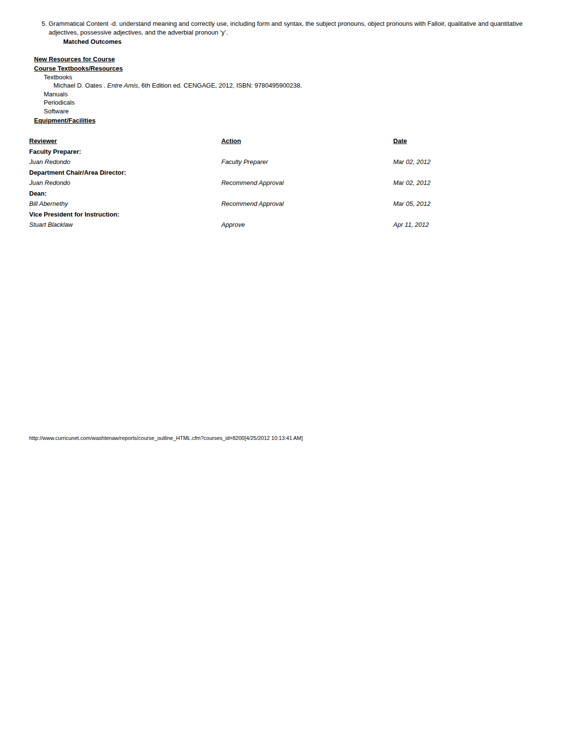Grammatical Content -d. understand meaning and correctly use, including form and syntax, the subject pronouns, object pronouns with Falloir, qualitative and quantitative adjectives, possessive adjectives, and the adverbial pronoun ‘y’. Matched Outcomes
New Resources for Course
Course Textbooks/Resources
Textbooks
Michael D. Oates . Entre Amis, 6th Edition ed. CENGAGE, 2012, ISBN: 9780495900238.
Manuals
Periodicals
Software
Equipment/Facilities
| Reviewer | Action | Date |
| --- | --- | --- |
| Faculty Preparer: |
| Juan Redondo | Faculty Preparer | Mar 02, 2012 |
| Department Chair/Area Director: |
| Juan Redondo | Recommend Approval | Mar 02, 2012 |
| Dean: |
| Bill Abernethy | Recommend Approval | Mar 05, 2012 |
| Vice President for Instruction: |
| Stuart Blacklaw | Approve | Apr 11, 2012 |
http://www.curricunet.com/washtenaw/reports/course_outline_HTML.cfm?courses_id=8200[4/25/2012 10:13:41 AM]